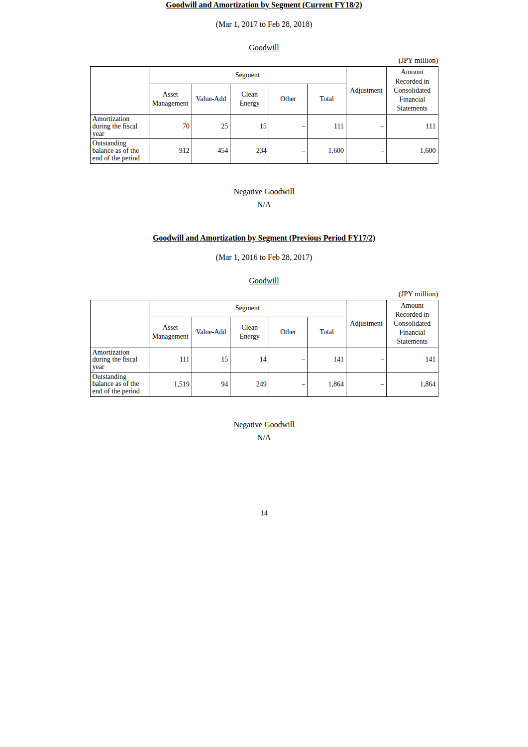Goodwill and Amortization by Segment (Current FY18/2)
(Mar 1, 2017 to Feb 28, 2018)
Goodwill
(JPY million)
| | Segment | Adjustment | Amount Recorded in Consolidated Financial Statements |
| --- | --- | --- | --- |
| Asset Management | Value-Add | Clean Energy | Other | Total |
| Amortization during the fiscal year | 70 | 25 | 15 | – | 111 | – | 111 |
| Outstanding balance as of the end of the period | 912 | 454 | 234 | – | 1,600 | – | 1,600 |
Negative Goodwill
N/A
Goodwill and Amortization by Segment (Previous Period FY17/2)
(Mar 1, 2016 to Feb 28, 2017)
Goodwill
(JPY million)
| | Segment | Adjustment | Amount Recorded in Consolidated Financial Statements |
| --- | --- | --- | --- |
| Asset Management | Value-Add | Clean Energy | Other | Total |
| Amortization during the fiscal year | 111 | 15 | 14 | – | 141 | – | 141 |
| Outstanding balance as of the end of the period | 1,519 | 94 | 249 | – | 1,864 | – | 1,864 |
Negative Goodwill
N/A
14